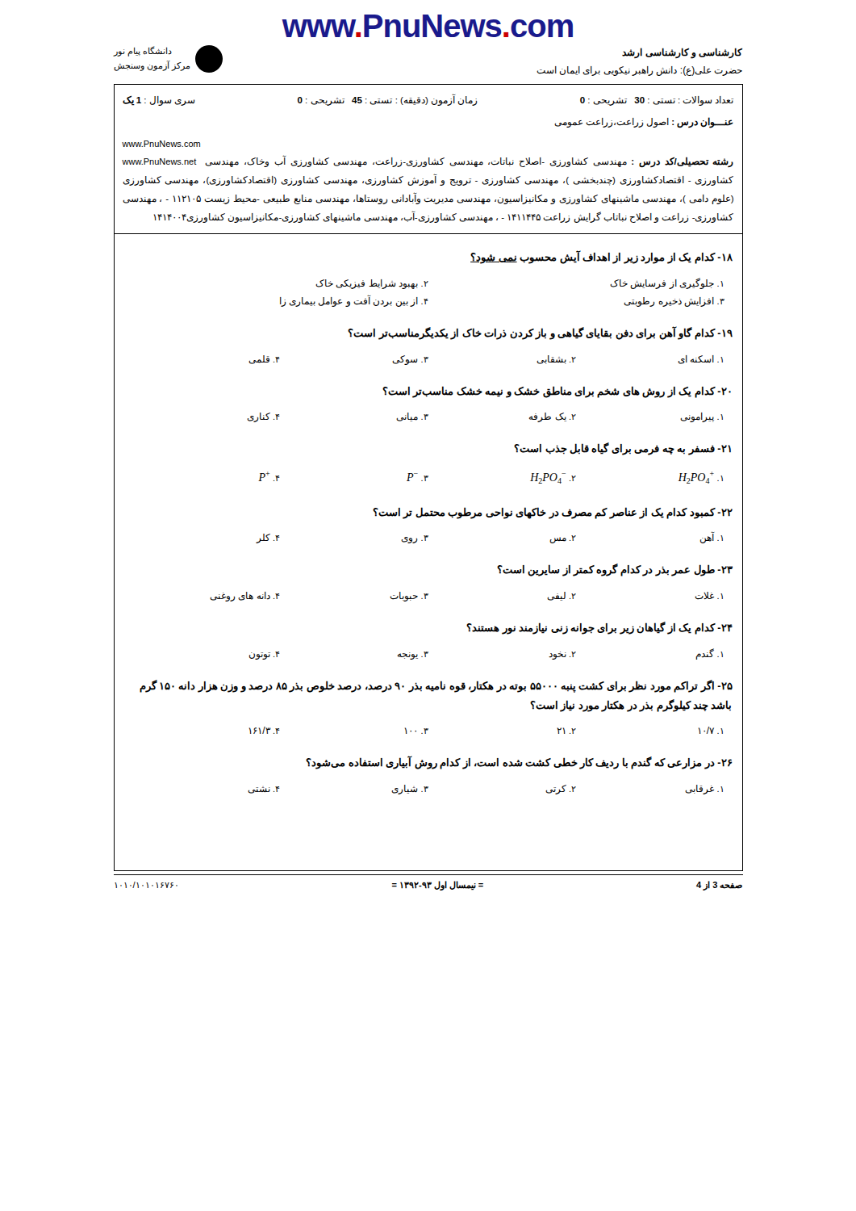www. PnuNews. com
کارشناسی و کارشناسی ارشد
حضرت علی(ع): دانش راهبر نیکویی برای ایمان است
دانشگاه پیام نور
مرکز آزمون وسنجش
تعداد سوالات : تستی : 30 تشریحی : 0
زمان آزمون (دقیقه) : تستی : 45 تشریحی : 0
سری سوال : 1 یک
عنـــوان درس : اصول زراعت،زراعت عمومی
رشته تحصیلی/کد درس : مهندسی کشاورزی -اصلاح نباتات، مهندسی کشاورزی-زراعت، مهندسی کشاورزی آب وخاک، مهندسی www.PnuNews.com
www.PnuNews.net کشاورزی - اقتصادکشاورزی (چندبخشی )، مهندسی کشاورزی - ترویج و آموزش کشاورزی، مهندسی کشاورزی (اقتصادکشاورزی)، مهندسی کشاورزی (علوم دامی )، مهندسی ماشینهای کشاورزی و مکانیزاسیون، مهندسی مدیریت وآبادانی روستاها، مهندسی منابع طبیعی -محیط زیست ۱۱۲۱۰۵ - ، مهندسی کشاورزی- زراعت و اصلاح نباتاب گرایش زراعت ۱۴۱۱۴۴۵ - ، مهندسی کشاورزی-آب، مهندسی ماشینهای کشاورزی-مکانیزاسیون کشاورزی۱۴۱۴۰۰۴
۱۸- کدام یک از موارد زیر از اهداف آیش محسوب نمی شود؟
۱. جلوگیری از فرسایش خاک
۲. بهبود شرایط فیزیکی خاک
۳. افزایش ذخیره رطوبتی
۴. از بین بردن آفت و عوامل بیماری زا
۱۹- کدام گاو آهن برای دفن بقایای گیاهی و باز کردن ذرات خاک از یکدیگرمناسب‌تر است؟
۱. اسکنه ای
۲. بشقابی
۳. سوکی
۴. قلمی
۲۰- کدام یک از روش های شخم برای مناطق خشک و نیمه خشک مناسب‌تر است؟
۱. پیرامونی
۲. یک طرفه
۳. میانی
۴. کناری
۲۱- فسفر به چه فرمی برای گیاه قابل جذب است؟
۱. H2PO4+
۲. H2PO4−
۳. P−
۴. P+
۲۲- کمبود کدام یک از عناصر کم مصرف در خاکهای نواحی مرطوب محتمل تر است؟
۱. آهن
۲. مس
۳. روی
۴. کلر
۲۳- طول عمر بذر در کدام گروه کمتر از سایرین است؟
۱. غلات
۲. لیفی
۳. حبوبات
۴. دانه های روغنی
۲۴- کدام یک از گیاهان زیر برای جوانه زنی نیازمند نور هستند؟
۱. گندم
۲. نخود
۳. یونجه
۴. توتون
۲۵- اگر تراکم مورد نظر برای کشت پنبه ۵۵۰۰۰ بوته در هکتار، قوه نامیه بذر ۹۰ درصد، درصد خلوص بذر ۸۵ درصد و وزن هزار دانه ۱۵۰ گرم باشد چند کیلوگرم بذر در هکتار مورد نیاز است؟
۱. ۱۰/۷
۲. ۲۱
۳. ۱۰۰
۴. ۱۶۱/۳
۲۶- در مزارعی که گندم با ردیف کار خطی کشت شده است، از کدام روش آبیاری استفاده می‌شود؟
۱. غرقابی
۲. کرتی
۳. شیاری
۴. نشتی
صفحه 3 از 4
= نیمسال اول ۹۳-۱۳۹۲ =
۱۰۱۰/۱۰۱۰۱۶۷۶۰